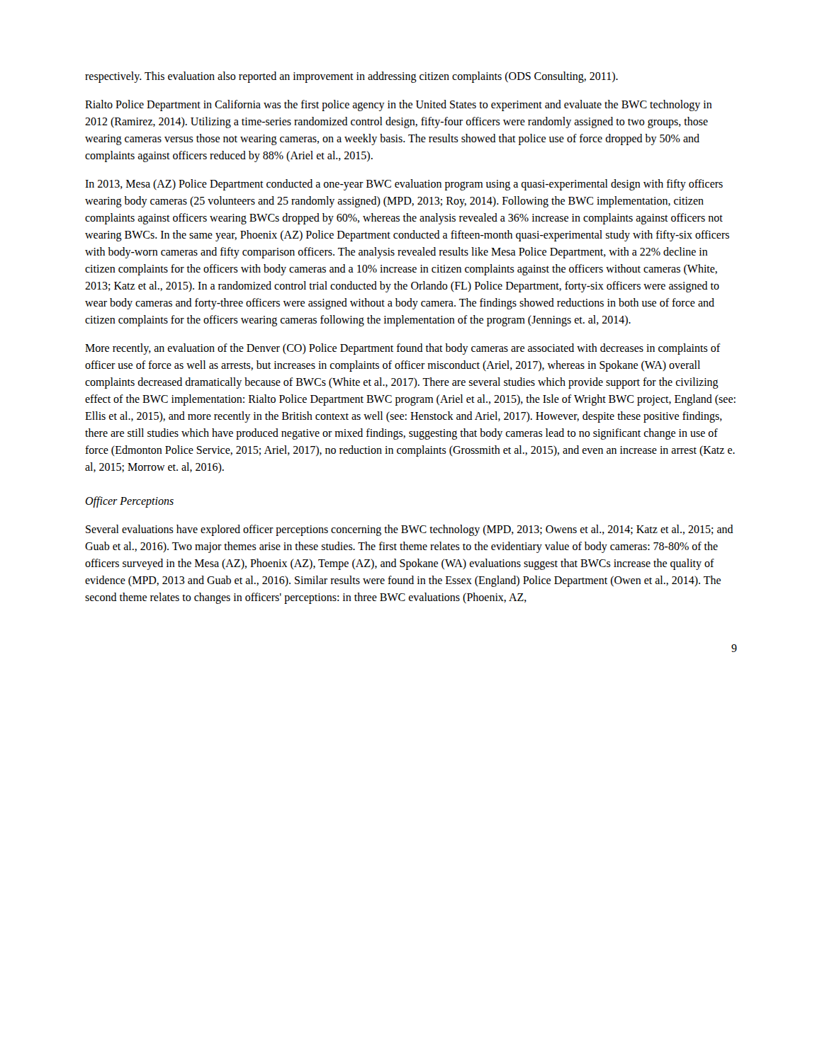respectively. This evaluation also reported an improvement in addressing citizen complaints (ODS Consulting, 2011).
Rialto Police Department in California was the first police agency in the United States to experiment and evaluate the BWC technology in 2012 (Ramirez, 2014). Utilizing a time-series randomized control design, fifty-four officers were randomly assigned to two groups, those wearing cameras versus those not wearing cameras, on a weekly basis. The results showed that police use of force dropped by 50% and complaints against officers reduced by 88% (Ariel et al., 2015).
In 2013, Mesa (AZ) Police Department conducted a one-year BWC evaluation program using a quasi-experimental design with fifty officers wearing body cameras (25 volunteers and 25 randomly assigned) (MPD, 2013; Roy, 2014). Following the BWC implementation, citizen complaints against officers wearing BWCs dropped by 60%, whereas the analysis revealed a 36% increase in complaints against officers not wearing BWCs. In the same year, Phoenix (AZ) Police Department conducted a fifteen-month quasi-experimental study with fifty-six officers with body-worn cameras and fifty comparison officers. The analysis revealed results like Mesa Police Department, with a 22% decline in citizen complaints for the officers with body cameras and a 10% increase in citizen complaints against the officers without cameras (White, 2013; Katz et al., 2015). In a randomized control trial conducted by the Orlando (FL) Police Department, forty-six officers were assigned to wear body cameras and forty-three officers were assigned without a body camera. The findings showed reductions in both use of force and citizen complaints for the officers wearing cameras following the implementation of the program (Jennings et. al, 2014).
More recently, an evaluation of the Denver (CO) Police Department found that body cameras are associated with decreases in complaints of officer use of force as well as arrests, but increases in complaints of officer misconduct (Ariel, 2017), whereas in Spokane (WA) overall complaints decreased dramatically because of BWCs (White et al., 2017). There are several studies which provide support for the civilizing effect of the BWC implementation: Rialto Police Department BWC program (Ariel et al., 2015), the Isle of Wright BWC project, England (see: Ellis et al., 2015), and more recently in the British context as well (see: Henstock and Ariel, 2017). However, despite these positive findings, there are still studies which have produced negative or mixed findings, suggesting that body cameras lead to no significant change in use of force (Edmonton Police Service, 2015; Ariel, 2017), no reduction in complaints (Grossmith et al., 2015), and even an increase in arrest (Katz e. al, 2015; Morrow et. al, 2016).
Officer Perceptions
Several evaluations have explored officer perceptions concerning the BWC technology (MPD, 2013; Owens et al., 2014; Katz et al., 2015; and Guab et al., 2016). Two major themes arise in these studies. The first theme relates to the evidentiary value of body cameras: 78-80% of the officers surveyed in the Mesa (AZ), Phoenix (AZ), Tempe (AZ), and Spokane (WA) evaluations suggest that BWCs increase the quality of evidence (MPD, 2013 and Guab et al., 2016). Similar results were found in the Essex (England) Police Department (Owen et al., 2014). The second theme relates to changes in officers' perceptions: in three BWC evaluations (Phoenix, AZ,
9